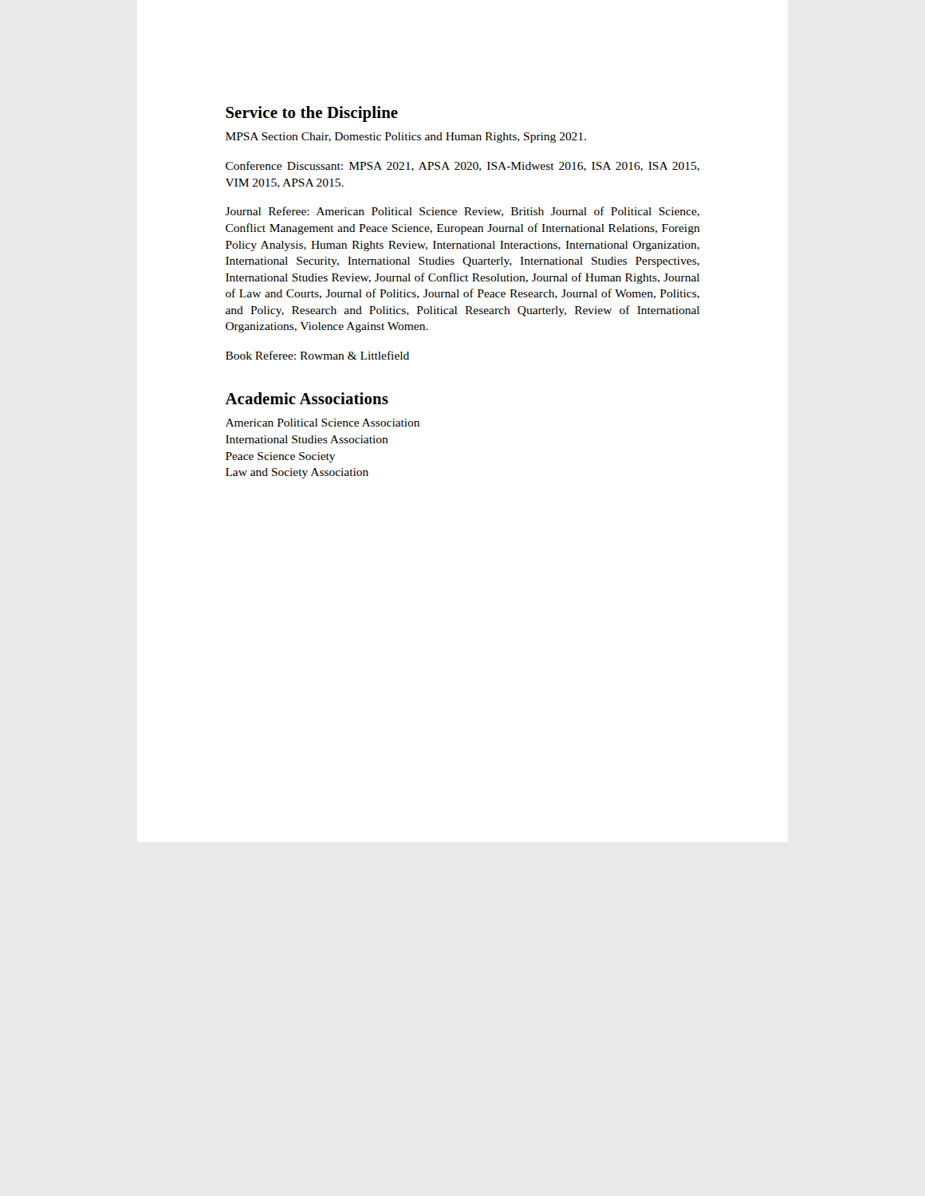Service to the Discipline
MPSA Section Chair, Domestic Politics and Human Rights, Spring 2021.
Conference Discussant: MPSA 2021, APSA 2020, ISA-Midwest 2016, ISA 2016, ISA 2015, VIM 2015, APSA 2015.
Journal Referee: American Political Science Review, British Journal of Political Science, Conflict Management and Peace Science, European Journal of International Relations, Foreign Policy Analysis, Human Rights Review, International Interactions, International Organization, International Security, International Studies Quarterly, International Studies Perspectives, International Studies Review, Journal of Conflict Resolution, Journal of Human Rights, Journal of Law and Courts, Journal of Politics, Journal of Peace Research, Journal of Women, Politics, and Policy, Research and Politics, Political Research Quarterly, Review of International Organizations, Violence Against Women.
Book Referee: Rowman & Littlefield
Academic Associations
American Political Science Association
International Studies Association
Peace Science Society
Law and Society Association